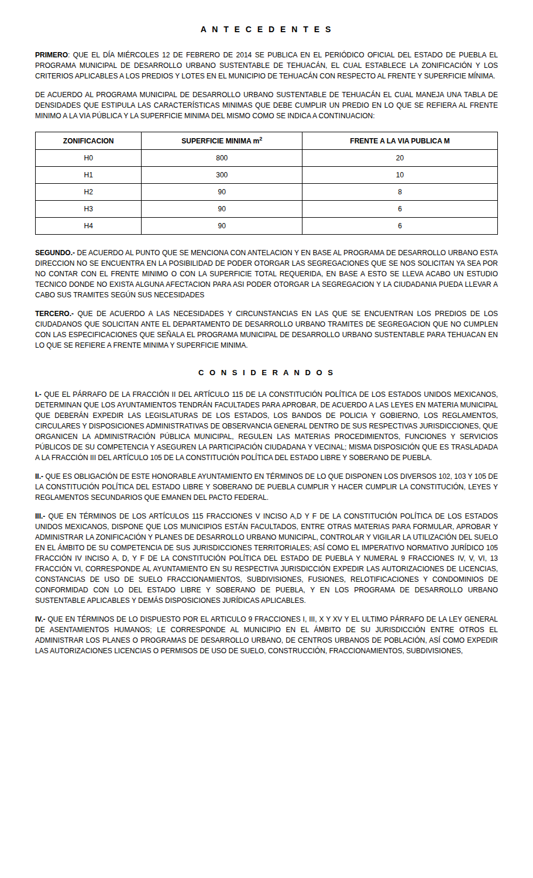A N T E C E D E N T E S
PRIMERO: QUE EL DÍA MIÉRCOLES 12 DE FEBRERO DE 2014 SE PUBLICA EN EL PERIÓDICO OFICIAL DEL ESTADO DE PUEBLA EL PROGRAMA MUNICIPAL DE DESARROLLO URBANO SUSTENTABLE DE TEHUACÁN, EL CUAL ESTABLECE LA ZONIFICACIÓN Y LOS CRITERIOS APLICABLES A LOS PREDIOS Y LOTES EN EL MUNICIPIO DE TEHUACÁN CON RESPECTO AL FRENTE Y SUPERFICIE MÍNIMA.
DE ACUERDO AL PROGRAMA MUNICIPAL DE DESARROLLO URBANO SUSTENTABLE DE TEHUACÁN EL CUAL MANEJA UNA TABLA DE DENSIDADES QUE ESTIPULA LAS CARACTERÍSTICAS MINIMAS QUE DEBE CUMPLIR UN PREDIO EN LO QUE SE REFIERA AL FRENTE MINIMO A LA VIA PÚBLICA Y LA SUPERFICIE MINIMA DEL MISMO COMO SE INDICA A CONTINUACION:
| ZONIFICACION | SUPERFICIE MINIMA m 2 | FRENTE A LA VIA PUBLICA M |
| --- | --- | --- |
| H0 | 800 | 20 |
| H1 | 300 | 10 |
| H2 | 90 | 8 |
| H3 | 90 | 6 |
| H4 | 90 | 6 |
SEGUNDO.- DE ACUERDO AL PUNTO QUE SE MENCIONA CON ANTELACION Y EN BASE AL PROGRAMA DE DESARROLLO URBANO ESTA DIRECCION NO SE ENCUENTRA EN LA POSIBILIDAD DE PODER OTORGAR LAS SEGREGACIONES QUE SE NOS SOLICITAN YA SEA POR NO CONTAR CON EL FRENTE MINIMO O CON LA SUPERFICIE TOTAL REQUERIDA, EN BASE A ESTO SE LLEVA ACABO UN ESTUDIO TECNICO DONDE NO EXISTA ALGUNA AFECTACION PARA ASI PODER OTORGAR LA SEGREGACION Y LA CIUDADANIA PUEDA LLEVAR A CABO SUS TRAMITES SEGÚN SUS NECESIDADES
TERCERO.- QUE DE ACUERDO A LAS NECESIDADES Y CIRCUNSTANCIAS EN LAS QUE SE ENCUENTRAN LOS PREDIOS DE LOS CIUDADANOS QUE SOLICITAN ANTE EL DEPARTAMENTO DE DESARROLLO URBANO TRAMITES DE SEGREGACION QUE NO CUMPLEN CON LAS ESPECIFICACIONES QUE SEÑALA EL PROGRAMA MUNICIPAL DE DESARROLLO URBANO SUSTENTABLE PARA TEHUACAN EN LO QUE SE REFIERE A FRENTE MINIMA Y SUPERFICIE MINIMA.
C O N S I D E R A N D O S
I.- QUE EL PÁRRAFO DE LA FRACCIÓN II DEL ARTÍCULO 115 DE LA CONSTITUCIÓN POLÍTICA DE LOS ESTADOS UNIDOS MEXICANOS, DETERMINAN QUE LOS AYUNTAMIENTOS TENDRÁN FACULTADES PARA APROBAR, DE ACUERDO A LAS LEYES EN MATERIA MUNICIPAL QUE DEBERÁN EXPEDIR LAS LEGISLATURAS DE LOS ESTADOS, LOS BANDOS DE POLICIA Y GOBIERNO, LOS REGLAMENTOS, CIRCULARES Y DISPOSICIONES ADMINISTRATIVAS DE OBSERVANCIA GENERAL DENTRO DE SUS RESPECTIVAS JURISDICCIONES, QUE ORGANICEN LA ADMINISTRACIÓN PÚBLICA MUNICIPAL, REGULEN LAS MATERIAS PROCEDIMIENTOS, FUNCIONES Y SERVICIOS PÚBLICOS DE SU COMPETENCIA Y ASEGUREN LA PARTICIPACIÓN CIUDADANA Y VECINAL; MISMA DISPOSICIÓN QUE ES TRASLADADA A LA FRACCIÓN III DEL ARTÍCULO 105 DE LA CONSTITUCIÓN POLÍTICA DEL ESTADO LIBRE Y SOBERANO DE PUEBLA.
II.- QUE ES OBLIGACIÓN DE ESTE HONORABLE AYUNTAMIENTO EN TÉRMINOS DE LO QUE DISPONEN LOS DIVERSOS 102, 103 Y 105 DE LA CONSTITUCIÓN POLÍTICA DEL ESTADO LIBRE Y SOBERANO DE PUEBLA CUMPLIR Y HACER CUMPLIR LA CONSTITUCIÓN, LEYES Y REGLAMENTOS SECUNDARIOS QUE EMANEN DEL PACTO FEDERAL.
III.- QUE EN TÉRMINOS DE LOS ARTÍCULOS 115 FRACCIONES V INCISO A,D Y F DE LA CONSTITUCIÓN POLÍTICA DE LOS ESTADOS UNIDOS MEXICANOS, DISPONE QUE LOS MUNICIPIOS ESTÁN FACULTADOS, ENTRE OTRAS MATERIAS PARA FORMULAR, APROBAR Y ADMINISTRAR LA ZONIFICACIÓN Y PLANES DE DESARROLLO URBANO MUNICIPAL, CONTROLAR Y VIGILAR LA UTILIZACIÓN DEL SUELO EN EL ÁMBITO DE SU COMPETENCIA DE SUS JURISDICCIONES TERRITORIALES; ASÍ COMO EL IMPERATIVO NORMATIVO JURÍDICO 105 FRACCIÓN IV INCISO A, D, Y F DE LA CONSTITUCIÓN POLÍTICA DEL ESTADO DE PUEBLA Y NUMERAL 9 FRACCIONES IV, V, VI, 13 FRACCIÓN VI, CORRESPONDE AL AYUNTAMIENTO EN SU RESPECTIVA JURISDICCIÓN EXPEDIR LAS AUTORIZACIONES DE LICENCIAS, CONSTANCIAS DE USO DE SUELO FRACCIONAMIENTOS, SUBDIVISIONES, FUSIONES, RELOTIFICACIONES Y CONDOMINIOS DE CONFORMIDAD CON LO DEL ESTADO LIBRE Y SOBERANO DE PUEBLA, Y EN LOS PROGRAMA DE DESARROLLO URBANO SUSTENTABLE APLICABLES Y DEMÁS DISPOSICIONES JURÍDICAS APLICABLES.
IV.- QUE EN TÉRMINOS DE LO DISPUESTO POR EL ARTICULO 9 FRACCIONES I, III, X Y XV Y EL ULTIMO PÁRRAFO DE LA LEY GENERAL DE ASENTAMIENTOS HUMANOS; LE CORRESPONDE AL MUNICIPIO EN EL ÁMBITO DE SU JURISDICCIÓN ENTRE OTROS EL ADMINISTRAR LOS PLANES O PROGRAMAS DE DESARROLLO URBANO, DE CENTROS URBANOS DE POBLACIÓN, ASÍ COMO EXPEDIR LAS AUTORIZACIONES LICENCIAS O PERMISOS DE USO DE SUELO, CONSTRUCCIÓN, FRACCIONAMIENTOS, SUBDIVISIONES,